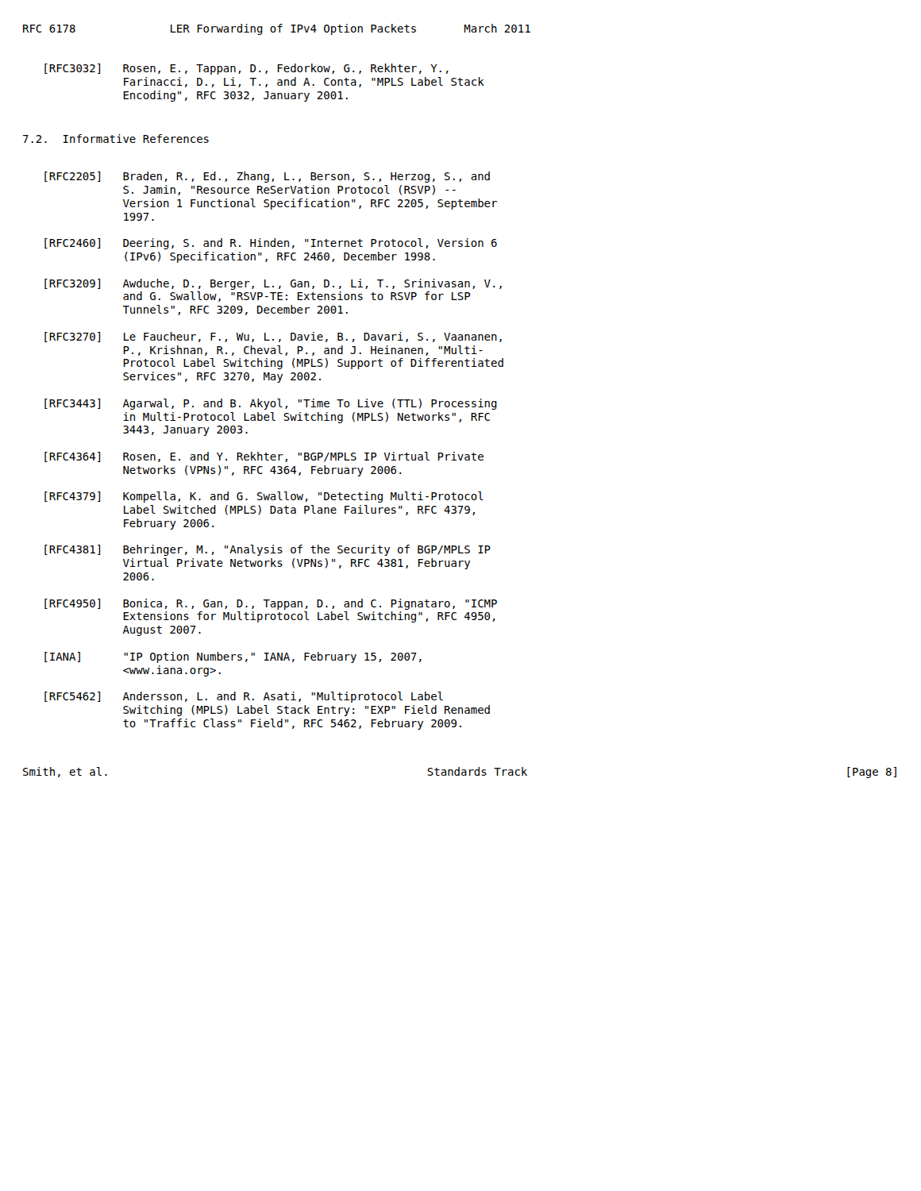RFC 6178 LER Forwarding of IPv4 Option Packets March 2011
[RFC3032] Rosen, E., Tappan, D., Fedorkow, G., Rekhter, Y., Farinacci, D., Li, T., and A. Conta, "MPLS Label Stack Encoding", RFC 3032, January 2001.
7.2. Informative References
[RFC2205] Braden, R., Ed., Zhang, L., Berson, S., Herzog, S., and S. Jamin, "Resource ReSerVation Protocol (RSVP) -- Version 1 Functional Specification", RFC 2205, September 1997. [RFC2460] Deering, S. and R. Hinden, "Internet Protocol, Version 6 (IPv6) Specification", RFC 2460, December 1998. [RFC3209] Awduche, D., Berger, L., Gan, D., Li, T., Srinivasan, V., and G. Swallow, "RSVP-TE: Extensions to RSVP for LSP Tunnels", RFC 3209, December 2001. [RFC3270] Le Faucheur, F., Wu, L., Davie, B., Davari, S., Vaananen, P., Krishnan, R., Cheval, P., and J. Heinanen, "Multi- Protocol Label Switching (MPLS) Support of Differentiated Services", RFC 3270, May 2002. [RFC3443] Agarwal, P. and B. Akyol, "Time To Live (TTL) Processing in Multi-Protocol Label Switching (MPLS) Networks", RFC 3443, January 2003. [RFC4364] Rosen, E. and Y. Rekhter, "BGP/MPLS IP Virtual Private Networks (VPNs)", RFC 4364, February 2006. [RFC4379] Kompella, K. and G. Swallow, "Detecting Multi-Protocol Label Switched (MPLS) Data Plane Failures", RFC 4379, February 2006. [RFC4381] Behringer, M., "Analysis of the Security of BGP/MPLS IP Virtual Private Networks (VPNs)", RFC 4381, February 2006. [RFC4950] Bonica, R., Gan, D., Tappan, D., and C. Pignataro, "ICMP Extensions for Multiprotocol Label Switching", RFC 4950, August 2007. [IANA] "IP Option Numbers," IANA, February 15, 2007, <www.iana.org>. [RFC5462] Andersson, L. and R. Asati, "Multiprotocol Label Switching (MPLS) Label Stack Entry: "EXP" Field Renamed to "Traffic Class" Field", RFC 5462, February 2009.
Smith, et al. Standards Track[Page 8]